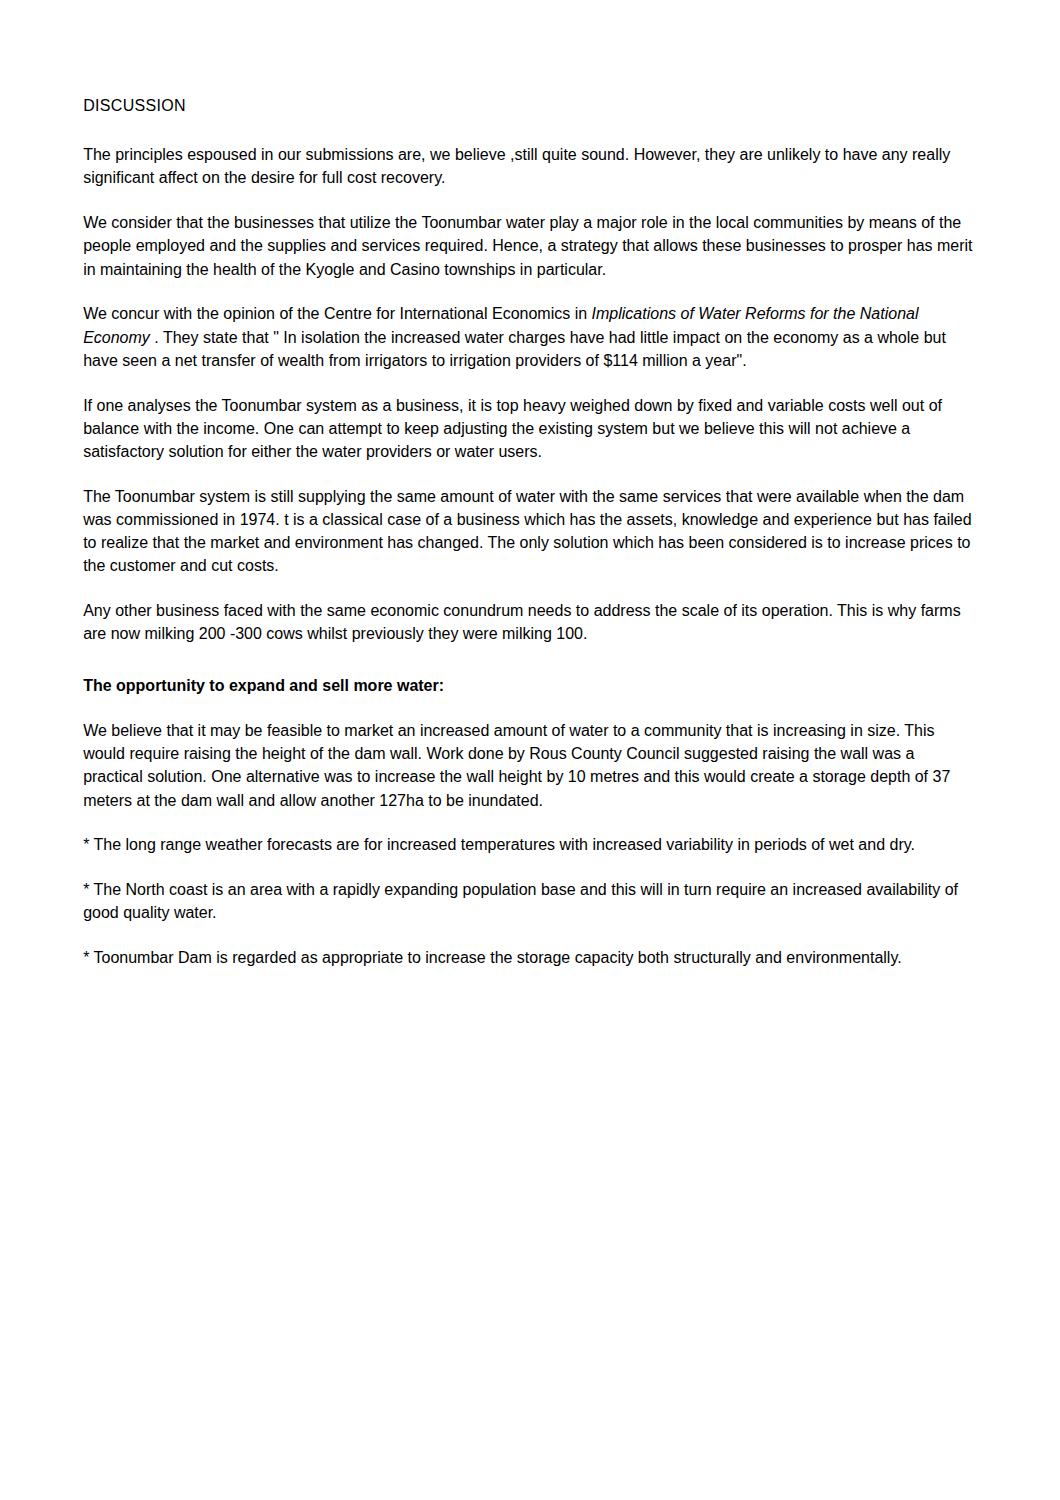DISCUSSION
The principles espoused in our submissions are, we believe ,still quite sound. However, they are unlikely to have any really significant affect on the desire for full cost recovery.
We consider that the businesses that utilize the Toonumbar water play a major role in the local communities by means of the people employed and the supplies and services required. Hence, a strategy that allows these businesses to prosper has merit in maintaining the health of the Kyogle and Casino townships in particular.
We concur with the opinion of the Centre for International Economics in Implications of Water Reforms for the National Economy . They state that " In isolation the increased water charges have had little impact on the economy as a whole but have seen a net transfer of wealth from irrigators to irrigation providers of $114 million a year".
If one analyses the Toonumbar system as a business, it is top heavy weighed down by fixed and variable costs well out of balance with the income. One can attempt to keep adjusting the existing system but we believe this will not achieve a satisfactory solution for either the water providers or water users.
The Toonumbar system is still supplying the same amount of water with the same services that were available when the dam was commissioned in 1974. t is a classical case of a business which has the assets, knowledge and experience but has failed to realize that the market and environment has changed. The only solution which has been considered is to increase prices to the customer and cut costs.
Any other business faced with the same economic conundrum needs to address the scale of its operation. This is why farms are now milking 200 -300 cows whilst previously they were milking 100.
The opportunity to expand and sell more water:
We believe that it may be feasible to market an increased amount of water to a community that is increasing in size. This would require raising the height of the dam wall. Work done by Rous County Council suggested raising the wall was a practical solution. One alternative was to increase the wall height by 10 metres and this would create a storage depth of 37 meters at the dam wall and allow another 127ha to be inundated.
* The long range weather forecasts are for increased temperatures with increased variability in periods of wet and dry.
* The North coast is an area with a rapidly expanding population base and this will in turn require an increased availability of good quality water.
* Toonumbar Dam is regarded as appropriate to increase the storage capacity both structurally and environmentally.